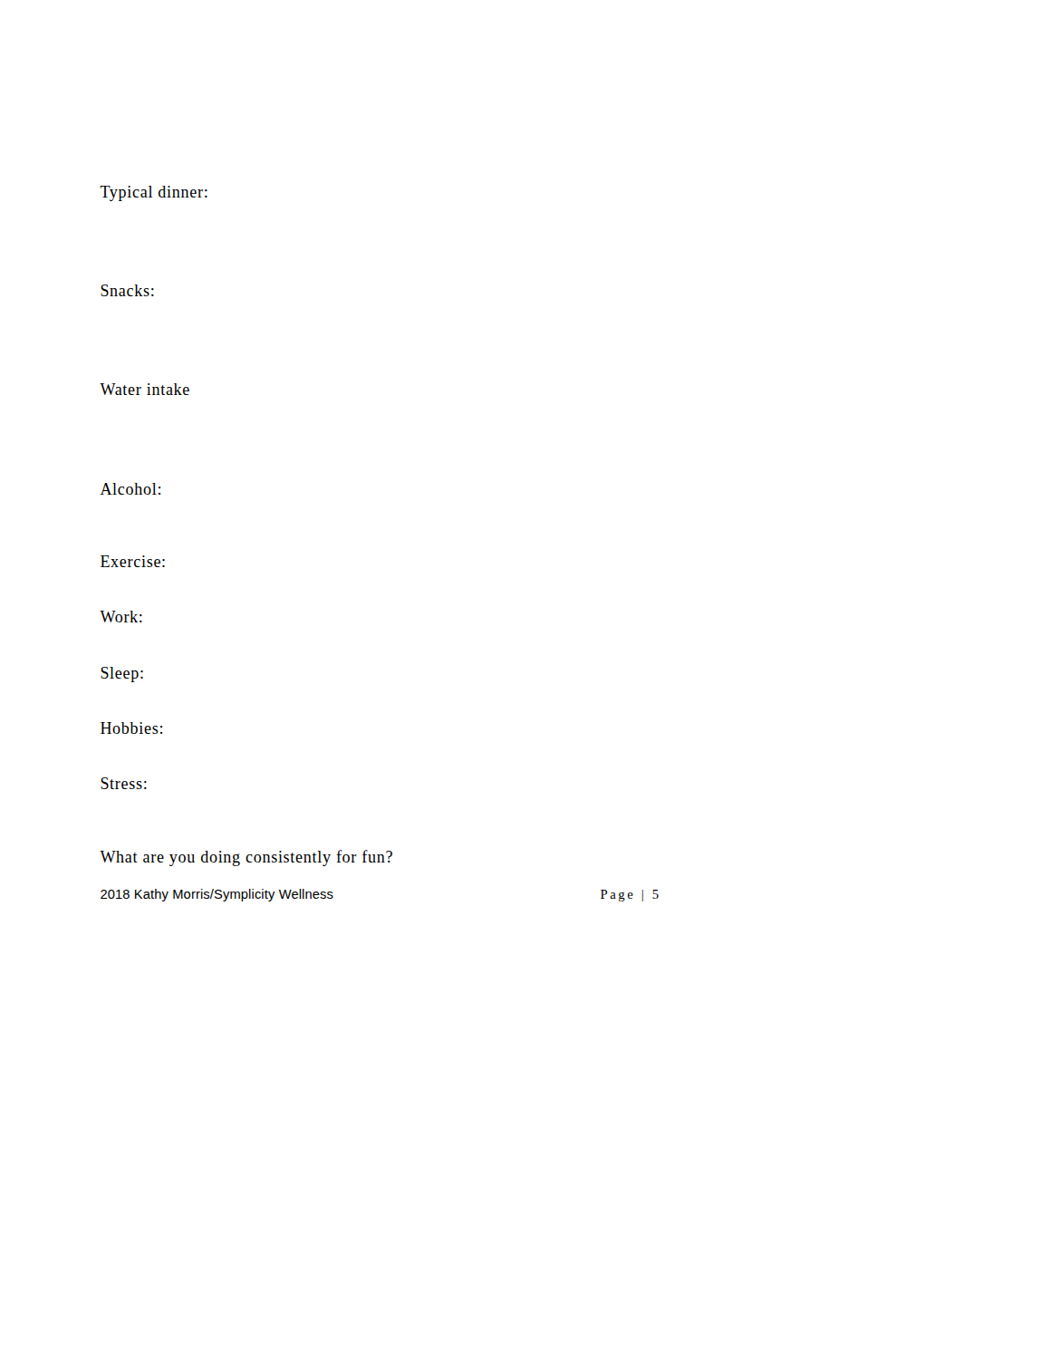Typical dinner:
Snacks:
Water intake
Alcohol:
Exercise:
Work:
Sleep:
Hobbies:
Stress:
What are you doing consistently for fun?
2018 Kathy Morris/Symplicity Wellness Page | 5